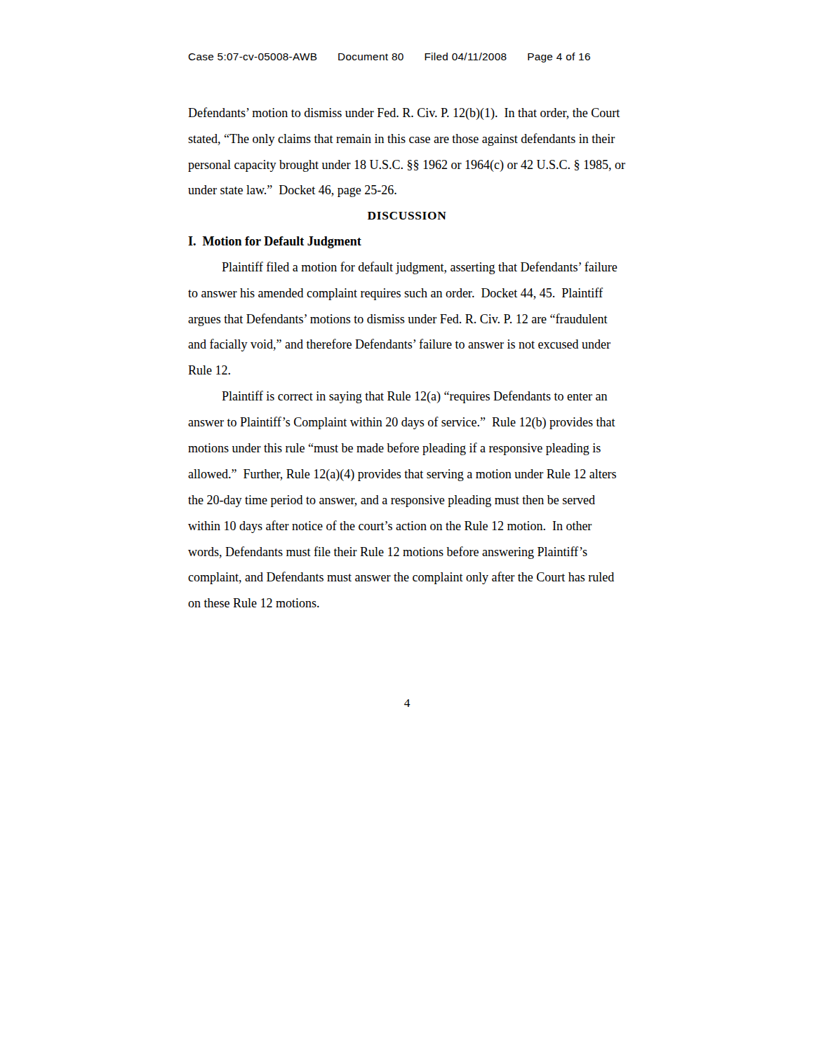Case 5:07-cv-05008-AWB Document 80 Filed 04/11/2008 Page 4 of 16
Defendants’ motion to dismiss under Fed. R. Civ. P. 12(b)(1). In that order, the Court stated, “The only claims that remain in this case are those against defendants in their personal capacity brought under 18 U.S.C. §§ 1962 or 1964(c) or 42 U.S.C. § 1985, or under state law.” Docket 46, page 25-26.
DISCUSSION
I. Motion for Default Judgment
Plaintiff filed a motion for default judgment, asserting that Defendants’ failure to answer his amended complaint requires such an order. Docket 44, 45. Plaintiff argues that Defendants’ motions to dismiss under Fed. R. Civ. P. 12 are “fraudulent and facially void,” and therefore Defendants’ failure to answer is not excused under Rule 12.
Plaintiff is correct in saying that Rule 12(a) “requires Defendants to enter an answer to Plaintiff’s Complaint within 20 days of service.” Rule 12(b) provides that motions under this rule “must be made before pleading if a responsive pleading is allowed.” Further, Rule 12(a)(4) provides that serving a motion under Rule 12 alters the 20-day time period to answer, and a responsive pleading must then be served within 10 days after notice of the court’s action on the Rule 12 motion. In other words, Defendants must file their Rule 12 motions before answering Plaintiff’s complaint, and Defendants must answer the complaint only after the Court has ruled on these Rule 12 motions.
4